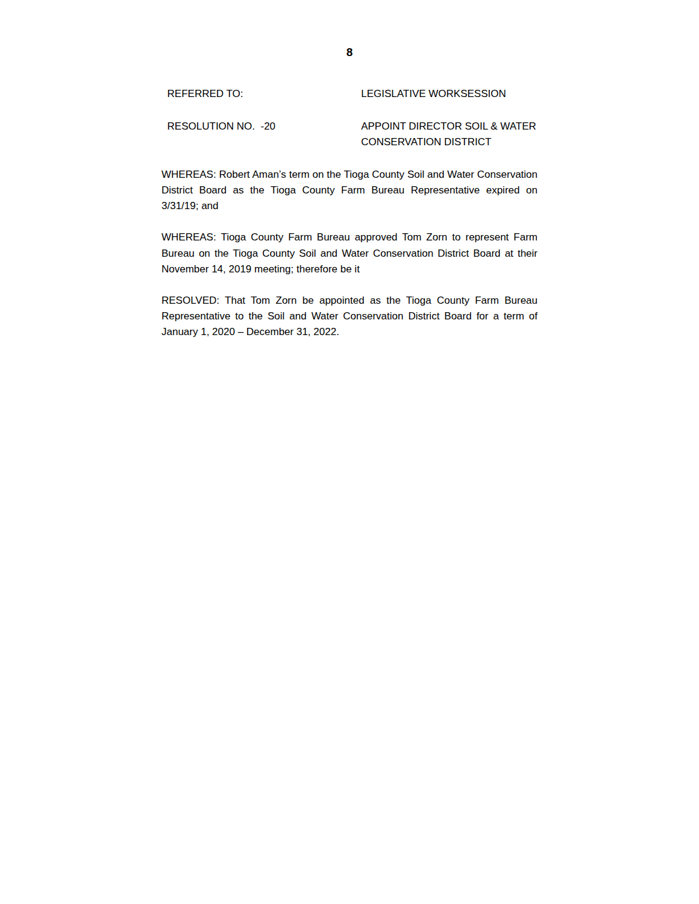8
REFERRED TO:
LEGISLATIVE WORKSESSION
RESOLUTION NO. -20
APPOINT DIRECTOR SOIL & WATER CONSERVATION DISTRICT
WHEREAS: Robert Aman’s term on the Tioga County Soil and Water Conservation District Board as the Tioga County Farm Bureau Representative expired on 3/31/19; and
WHEREAS: Tioga County Farm Bureau approved Tom Zorn to represent Farm Bureau on the Tioga County Soil and Water Conservation District Board at their November 14, 2019 meeting; therefore be it
RESOLVED: That Tom Zorn be appointed as the Tioga County Farm Bureau Representative to the Soil and Water Conservation District Board for a term of January 1, 2020 – December 31, 2022.